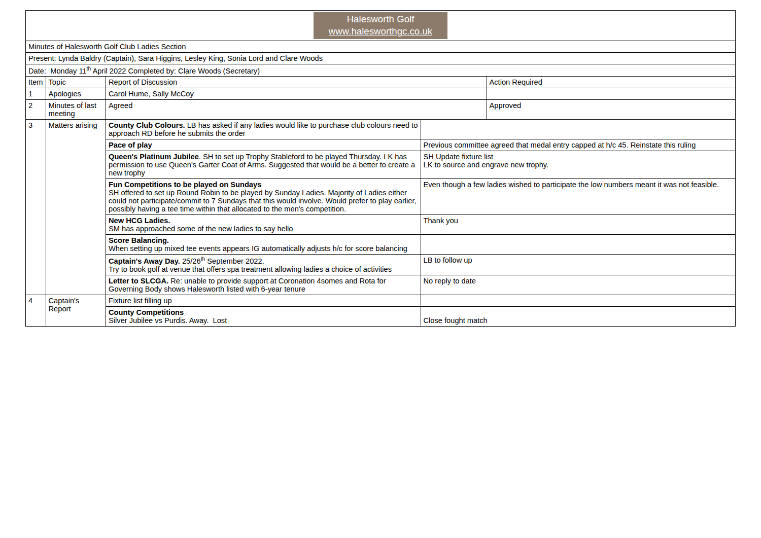| Halesworth Golf www.halesworthgc.co.uk |
| Minutes of Halesworth Golf Club Ladies Section |
| Present: Lynda Baldry (Captain), Sara Higgins, Lesley King, Sonia Lord and Clare Woods |
| Date: Monday 11 th April 2022 Completed by: Clare Woods (Secretary) |
| Item | Topic | Report of Discussion | Action Required |
| 1 | Apologies | Carol Hume, Sally McCoy | |
| 2 | Minutes of last meeting | Agreed | Approved |
| 3 | Matters arising | / County Club Colours. LB has asked if any ladies would like to purchase club colours need to approach RD before he submits the order / / / Pace of play / Previous committee agreed that medal entry capped at h/c 45. Reinstate this ruling / / Queen's Platinum Jubilee . SH to set up Trophy Stableford to be played Thursday. LK has permission to use Queen's Garter Coat of Arms. Suggested that would be a better to create a new trophy / SH Update fixture list LK to source and engrave new trophy. / / Fun Competitions to be played on Sundays SH offered to set up Round Robin to be played by Sunday Ladies. Majority of Ladies either could not participate/commit to 7 Sundays that this would involve. Would prefer to play earlier, possibly having a tee time within that allocated to the men's competition. / Even though a few ladies wished to participate the low numbers meant it was not feasible. / / New HCG Ladies. SM has approached some of the new ladies to say hello / Thank you / / Score Balancing. When setting up mixed tee events appears IG automatically adjusts h/c for score balancing / / / Captain's Away Day. 25/26 th September 2022. Try to book golf at venue that offers spa treatment allowing ladies a choice of activities / LB to follow up / / Letter to SLCGA. Re: unable to provide support at Coronation 4somes and Rota for Governing Body shows Halesworth listed with 6-year tenure / No reply to date / |
| 4 | Captain's Report | / Fixture list filling up / / / County Competitions Silver Jubilee vs Purdis. Away. Lost / Close fought match / |